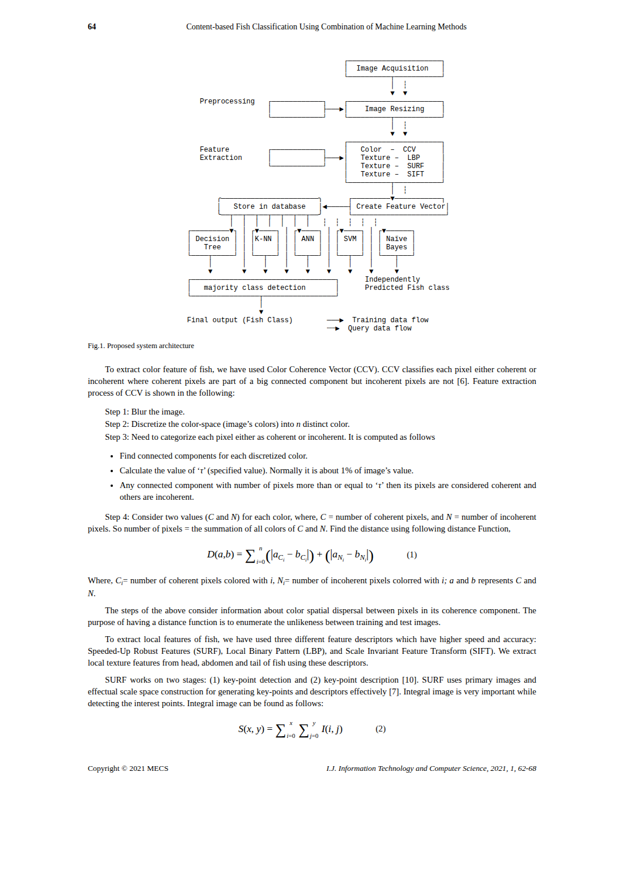64 Content-based Fish Classification Using Combination of Machine Learning Methods
┌──────────────────────┐ │ Image Acquisition │ └──────────┬───────────┘ │ ┆ ▼ ▼ Preprocessing ┌────────────┐ ┌──────────────────────┐ │ ├───▶│ Image Resizing │ └────────────┘ └──────────┬───────────┘ │ ┆ ▼ ▼ ┌──────────────────────┐ Feature ┌────────────┐ │ Color – CCV │ Extraction │ ├───▶│ Texture – LBP │ └────────────┘ │ Texture – SURF │ │ Texture – SIFT │ └──────────┬───────────┘ │ ┆ ╭───────────────────────╮ ┌─────────▼───────────┐ │ Store in database │◀─────┤ Create Feature Vector│ ╰──┬──┬──┬──┬──┬──┬──┬──╯ └──────────────────────┘ │ │ │ │ │ │ │ ┆ ┆ ┆ ┆ ┆ ┌─────────▼┐ │ ┌▼────┐ │ ┌▼────┐ │ ┌▼────┐ │ ┌▼──────┐ │ Decision │ │ │K-NN │ │ │ ANN │ │ │ SVM │ │ │ Naïve │ │ Tree │ │ │ │ │ │ │ │ │ │ │ │ Bayes │ └────┬─────┘ │ └──┬──┘ │ └──┬──┘ │ └──┬──┘ │ └───┬───┘ │ │ │ │ │ │ │ │ │ ▼ ▼ ▼ ▼ ▼ ▼ ▼ ▼ ▼ ┌──────────────────────────────────┐ Independently │ majority class detection │ Predicted Fish class └────────────────┬─────────────────┘ │ ▼ Final output (Fish Class) ───▶ Training data flow ┄┄▶ Query data flow
Fig.1. Proposed system architecture
To extract color feature of fish, we have used Color Coherence Vector (CCV). CCV classifies each pixel either coherent or incoherent where coherent pixels are part of a big connected component but incoherent pixels are not [6]. Feature extraction process of CCV is shown in the following:
Step 1: Blur the image.
Step 2: Discretize the color-space (image’s colors) into n distinct color.
Step 3: Need to categorize each pixel either as coherent or incoherent. It is computed as follows
Find connected components for each discretized color.
Calculate the value of ‘τ’ (specified value). Normally it is about 1% of image’s value.
Any connected component with number of pixels more than or equal to ‘τ’ then its pixels are considered coherent and others are incoherent.
Step 4: Consider two values (C and N) for each color, where, C = number of coherent pixels, and N = number of incoherent pixels. So number of pixels = the summation of all colors of C and N. Find the distance using following distance Function,
D(a,b) = ∑n
i=0(|aCi − bCi|) + (|aNi − bNi|)
(1)
Where, Ci= number of coherent pixels colored with i, Ni= number of incoherent pixels colorred with i; a and b represents C and N.
The steps of the above consider information about color spatial dispersal between pixels in its coherence component. The purpose of having a distance function is to enumerate the unlikeness between training and test images.
To extract local features of fish, we have used three different feature descriptors which have higher speed and accuracy: Speeded-Up Robust Features (SURF), Local Binary Pattern (LBP), and Scale Invariant Feature Transform (SIFT). We extract local texture features from head, abdomen and tail of fish using these descriptors.
SURF works on two stages: (1) key-point detection and (2) key-point description [10]. SURF uses primary images and effectual scale space construction for generating key-points and descriptors effectively [7]. Integral image is very important while detecting the interest points. Integral image can be found as follows:
S(x, y) = ∑x
i=0 ∑y
j=0 I(i, j)
(2)
Copyright © 2021 MECS I.J. Information Technology and Computer Science, 2021, 1, 62-68